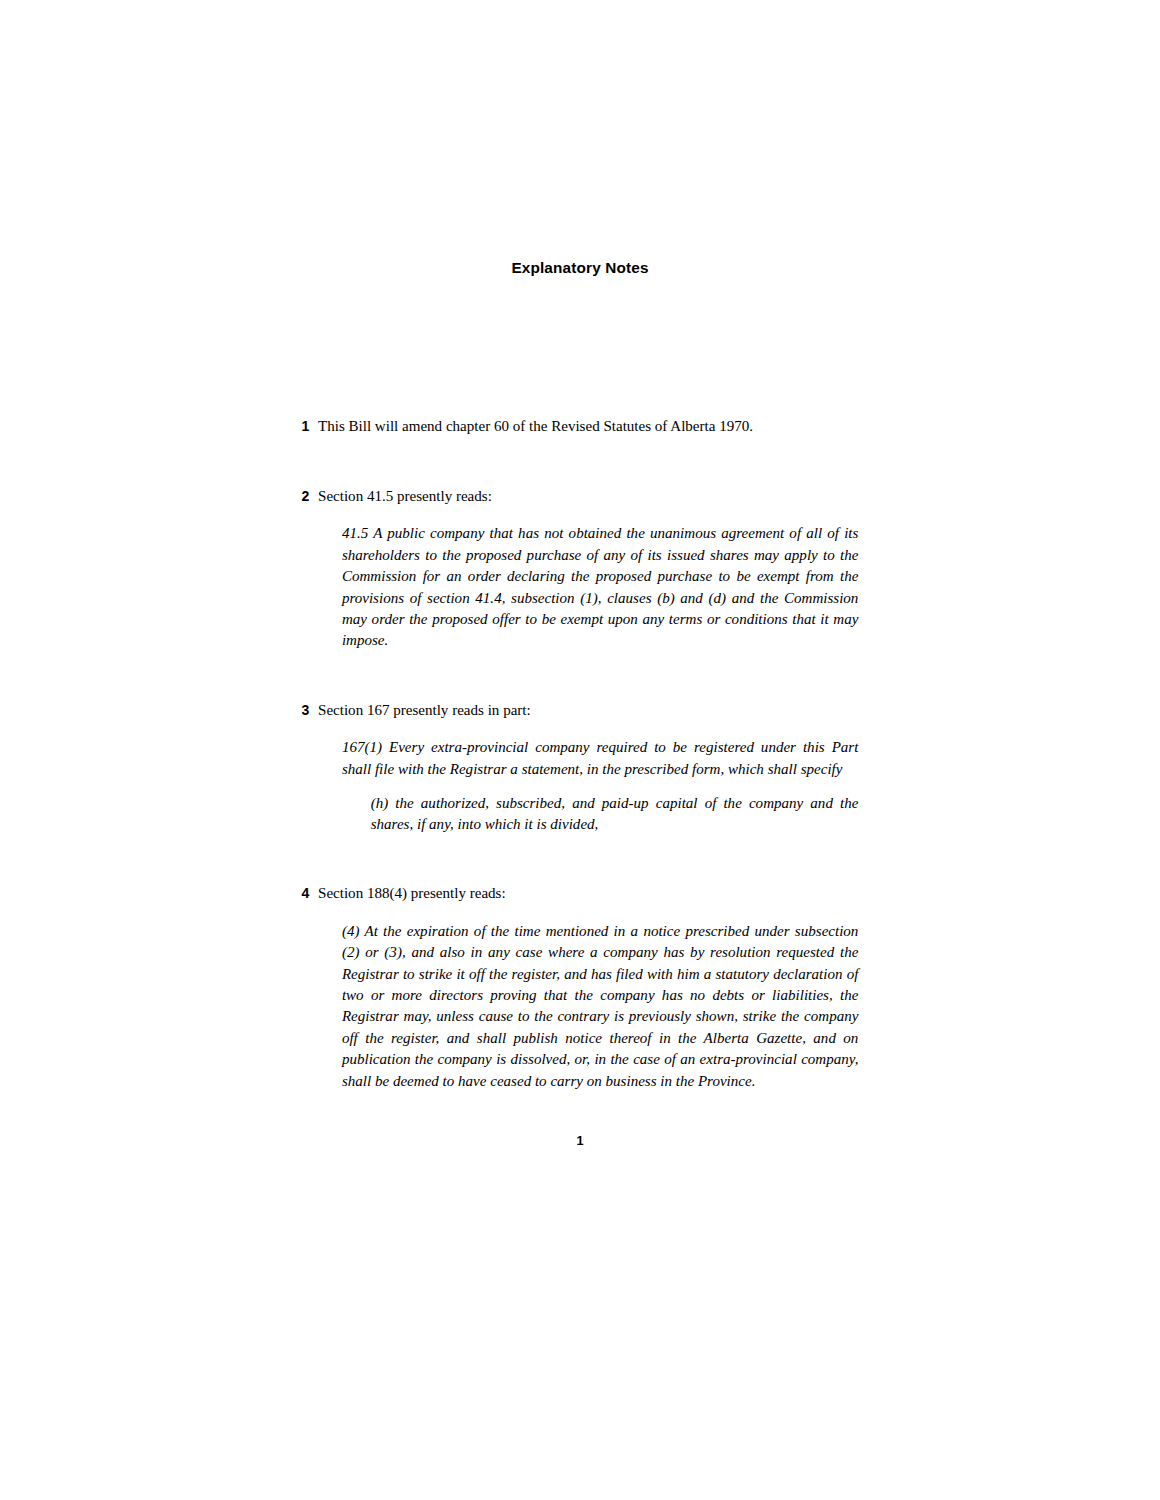Explanatory Notes
1 This Bill will amend chapter 60 of the Revised Statutes of Alberta 1970.
2 Section 41.5 presently reads:
41.5 A public company that has not obtained the unanimous agreement of all of its shareholders to the proposed purchase of any of its issued shares may apply to the Commission for an order declaring the proposed purchase to be exempt from the provisions of section 41.4, subsection (1), clauses (b) and (d) and the Commission may order the proposed offer to be exempt upon any terms or conditions that it may impose.
3 Section 167 presently reads in part:
167(1) Every extra-provincial company required to be registered under this Part shall file with the Registrar a statement, in the prescribed form, which shall specify
(h) the authorized, subscribed, and paid-up capital of the company and the shares, if any, into which it is divided,
4 Section 188(4) presently reads:
(4) At the expiration of the time mentioned in a notice prescribed under subsection (2) or (3), and also in any case where a company has by resolution requested the Registrar to strike it off the register, and has filed with him a statutory declaration of two or more directors proving that the company has no debts or liabilities, the Registrar may, unless cause to the contrary is previously shown, strike the company off the register, and shall publish notice thereof in the Alberta Gazette, and on publication the company is dissolved, or, in the case of an extra-provincial company, shall be deemed to have ceased to carry on business in the Province.
1